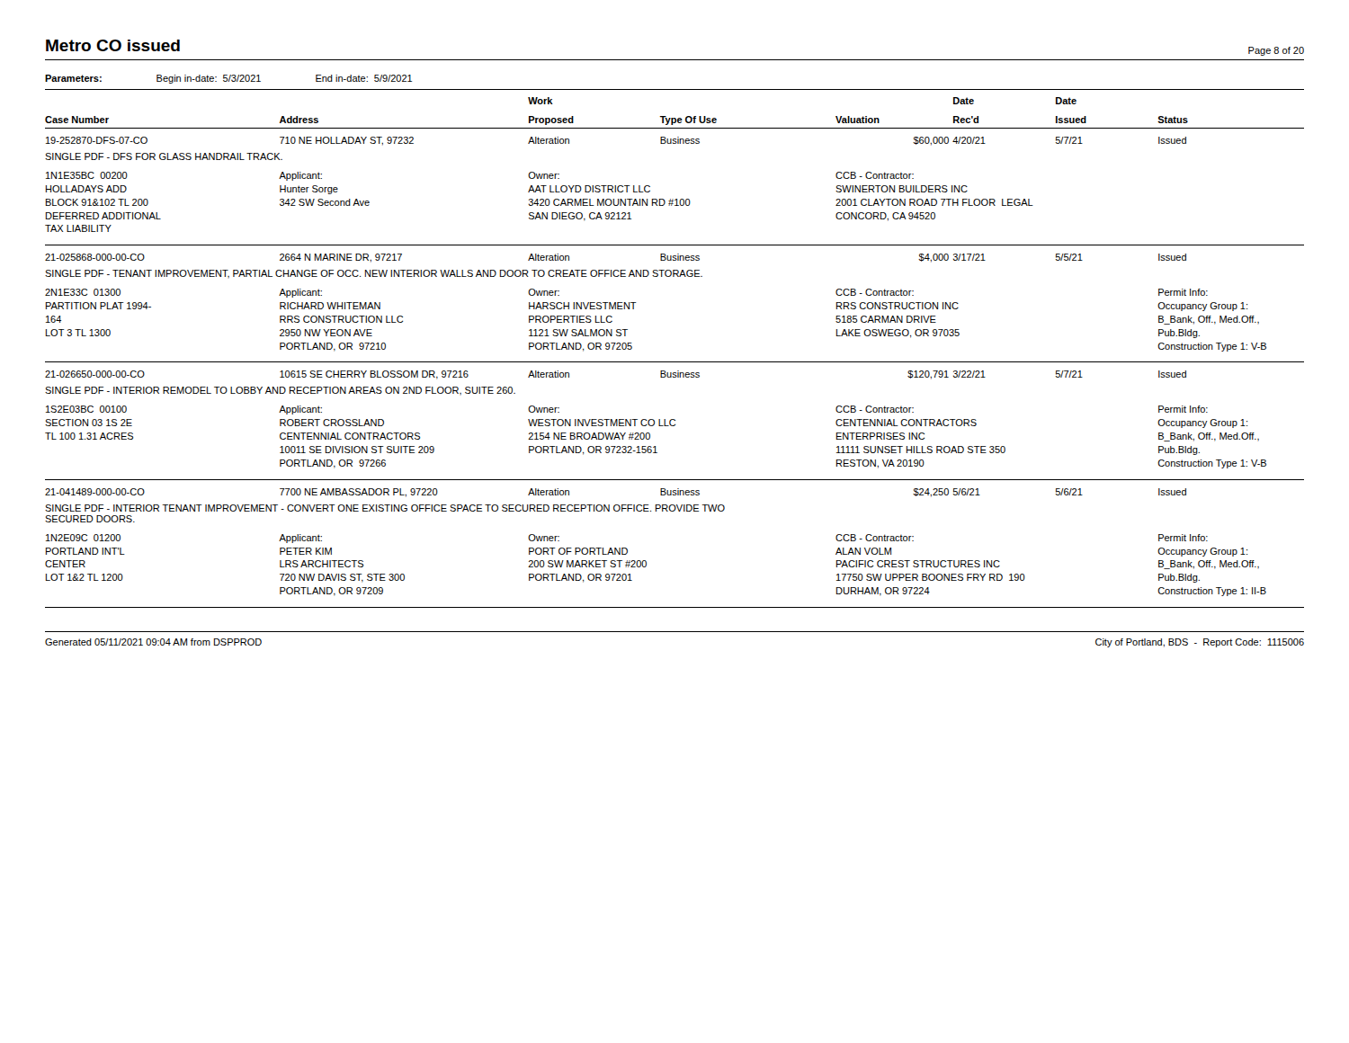Metro CO issued
Page 8 of 20
Parameters:
Begin in-date: 5/3/2021
End in-date: 5/9/2021
| | | Work | | | Date | Date | |
| --- | --- | --- | --- | --- | --- | --- | --- |
| Case Number | Address | Proposed | Type Of Use | Valuation | Rec'd | Issued | Status |
| 19-252870-DFS-07-CO | 710 NE HOLLADAY ST, 97232 | Alteration | Business | $60,000 | 4/20/21 | 5/7/21 | Issued |
| SINGLE PDF - DFS FOR GLASS HANDRAIL TRACK. |
| 1N1E35BC 00200 HOLLADAYS ADD BLOCK 91&102 TL 200 DEFERRED ADDITIONAL TAX LIABILITY | Applicant: Hunter Sorge 342 SW Second Ave | Owner: AAT LLOYD DISTRICT LLC 3420 CARMEL MOUNTAIN RD #100 SAN DIEGO, CA 92121 | CCB - Contractor: SWINERTON BUILDERS INC 2001 CLAYTON ROAD 7TH FLOOR LEGAL CONCORD, CA 94520 | |
| 21-025868-000-00-CO | 2664 N MARINE DR, 97217 | Alteration | Business | $4,000 | 3/17/21 | 5/5/21 | Issued |
| SINGLE PDF - TENANT IMPROVEMENT, PARTIAL CHANGE OF OCC. NEW INTERIOR WALLS AND DOOR TO CREATE OFFICE AND STORAGE. |
| 2N1E33C 01300 PARTITION PLAT 1994- 164 LOT 3 TL 1300 | Applicant: RICHARD WHITEMAN RRS CONSTRUCTION LLC 2950 NW YEON AVE PORTLAND, OR 97210 | Owner: HARSCH INVESTMENT PROPERTIES LLC 1121 SW SALMON ST PORTLAND, OR 97205 | CCB - Contractor: RRS CONSTRUCTION INC 5185 CARMAN DRIVE LAKE OSWEGO, OR 97035 | Permit Info: Occupancy Group 1: B_Bank, Off., Med.Off., Pub.Bldg. Construction Type 1: V-B |
| 21-026650-000-00-CO | 10615 SE CHERRY BLOSSOM DR, 97216 | Alteration | Business | $120,791 | 3/22/21 | 5/7/21 | Issued |
| SINGLE PDF - INTERIOR REMODEL TO LOBBY AND RECEPTION AREAS ON 2ND FLOOR, SUITE 260. |
| 1S2E03BC 00100 SECTION 03 1S 2E TL 100 1.31 ACRES | Applicant: ROBERT CROSSLAND CENTENNIAL CONTRACTORS 10011 SE DIVISION ST SUITE 209 PORTLAND, OR 97266 | Owner: WESTON INVESTMENT CO LLC 2154 NE BROADWAY #200 PORTLAND, OR 97232-1561 | CCB - Contractor: CENTENNIAL CONTRACTORS ENTERPRISES INC 11111 SUNSET HILLS ROAD STE 350 RESTON, VA 20190 | Permit Info: Occupancy Group 1: B_Bank, Off., Med.Off., Pub.Bldg. Construction Type 1: V-B |
| 21-041489-000-00-CO | 7700 NE AMBASSADOR PL, 97220 | Alteration | Business | $24,250 | 5/6/21 | 5/6/21 | Issued |
| SINGLE PDF - INTERIOR TENANT IMPROVEMENT - CONVERT ONE EXISTING OFFICE SPACE TO SECURED RECEPTION OFFICE. PROVIDE TWO SECURED DOORS. |
| 1N2E09C 01200 PORTLAND INT'L CENTER LOT 1&2 TL 1200 | Applicant: PETER KIM LRS ARCHITECTS 720 NW DAVIS ST, STE 300 PORTLAND, OR 97209 | Owner: PORT OF PORTLAND 200 SW MARKET ST #200 PORTLAND, OR 97201 | CCB - Contractor: ALAN VOLM PACIFIC CREST STRUCTURES INC 17750 SW UPPER BOONES FRY RD 190 DURHAM, OR 97224 | Permit Info: Occupancy Group 1: B_Bank, Off., Med.Off., Pub.Bldg. Construction Type 1: II-B |
Generated 05/11/2021 09:04 AM from DSPPROD
City of Portland, BDS - Report Code: 1115006